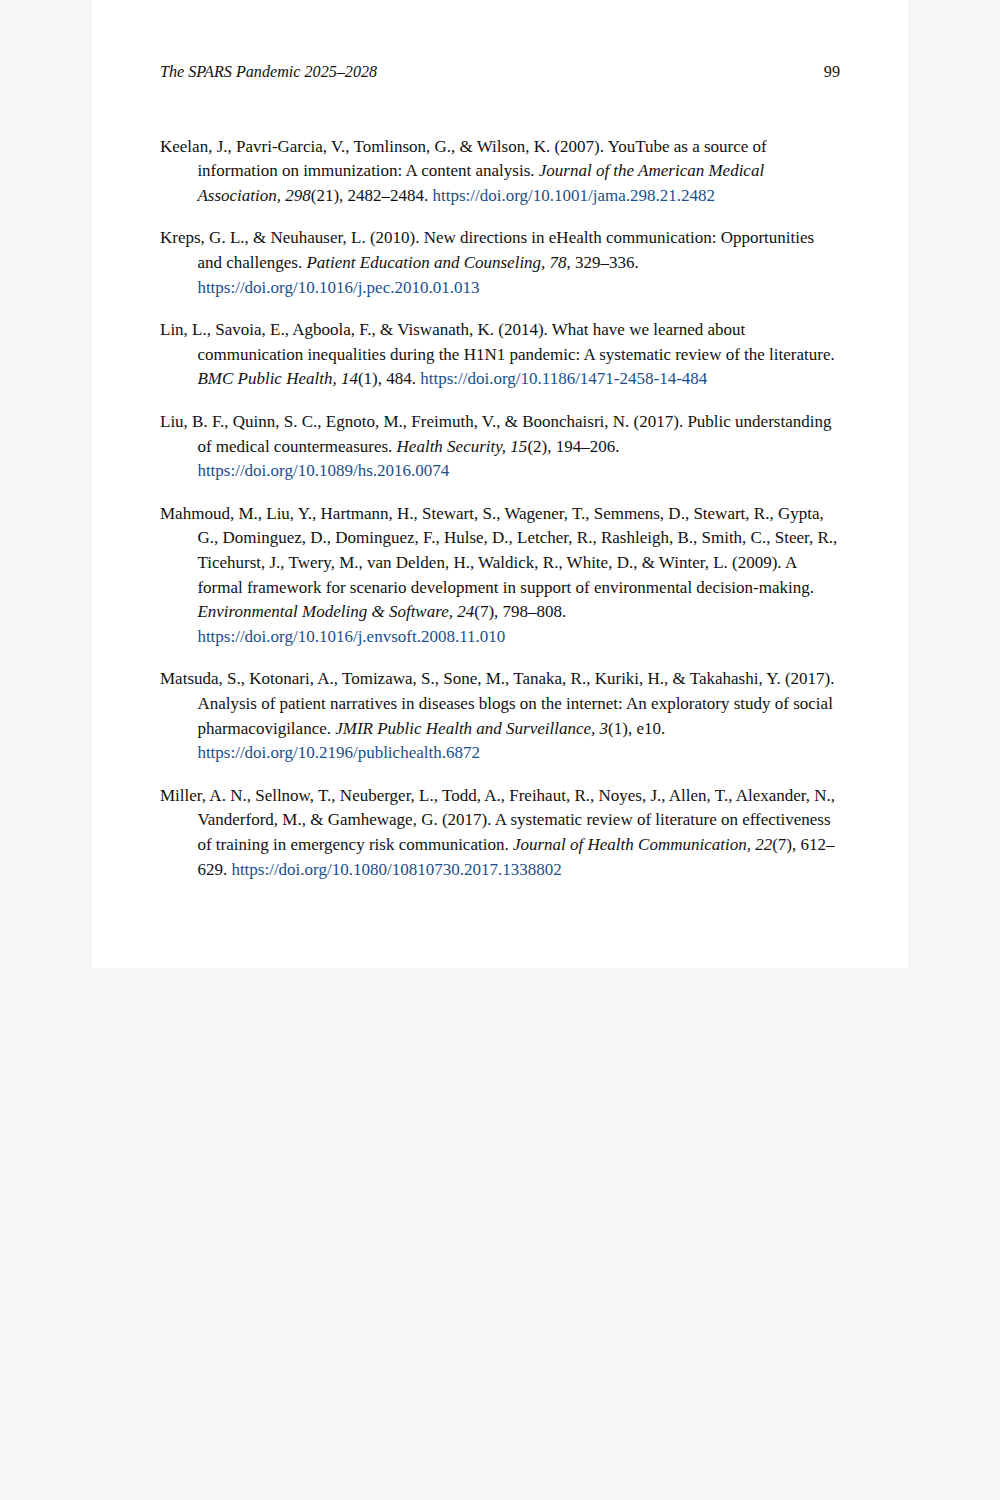The SPARS Pandemic 2025–2028 99
Keelan, J., Pavri-Garcia, V., Tomlinson, G., & Wilson, K. (2007). YouTube as a source of information on immunization: A content analysis. Journal of the American Medical Association, 298(21), 2482–2484. https://doi.org/10.1001/jama.298.21.2482
Kreps, G. L., & Neuhauser, L. (2010). New directions in eHealth communication: Opportunities and challenges. Patient Education and Counseling, 78, 329–336. https://doi.org/10.1016/j.pec.2010.01.013
Lin, L., Savoia, E., Agboola, F., & Viswanath, K. (2014). What have we learned about communication inequalities during the H1N1 pandemic: A systematic review of the literature. BMC Public Health, 14(1), 484. https://doi.org/10.1186/1471-2458-14-484
Liu, B. F., Quinn, S. C., Egnoto, M., Freimuth, V., & Boonchaisri, N. (2017). Public understanding of medical countermeasures. Health Security, 15(2), 194–206. https://doi.org/10.1089/hs.2016.0074
Mahmoud, M., Liu, Y., Hartmann, H., Stewart, S., Wagener, T., Semmens, D., Stewart, R., Gypta, G., Dominguez, D., Dominguez, F., Hulse, D., Letcher, R., Rashleigh, B., Smith, C., Steer, R., Ticehurst, J., Twery, M., van Delden, H., Waldick, R., White, D., & Winter, L. (2009). A formal framework for scenario development in support of environmental decision-making. Environmental Modeling & Software, 24(7), 798–808. https://doi.org/10.1016/j.envsoft.2008.11.010
Matsuda, S., Kotonari, A., Tomizawa, S., Sone, M., Tanaka, R., Kuriki, H., & Takahashi, Y. (2017). Analysis of patient narratives in diseases blogs on the internet: An exploratory study of social pharmacovigilance. JMIR Public Health and Surveillance, 3(1), e10. https://doi.org/10.2196/publichealth.6872
Miller, A. N., Sellnow, T., Neuberger, L., Todd, A., Freihaut, R., Noyes, J., Allen, T., Alexander, N., Vanderford, M., & Gamhewage, G. (2017). A systematic review of literature on effectiveness of training in emergency risk communication. Journal of Health Communication, 22(7), 612–629. https://doi.org/10.1080/10810730.2017.1338802